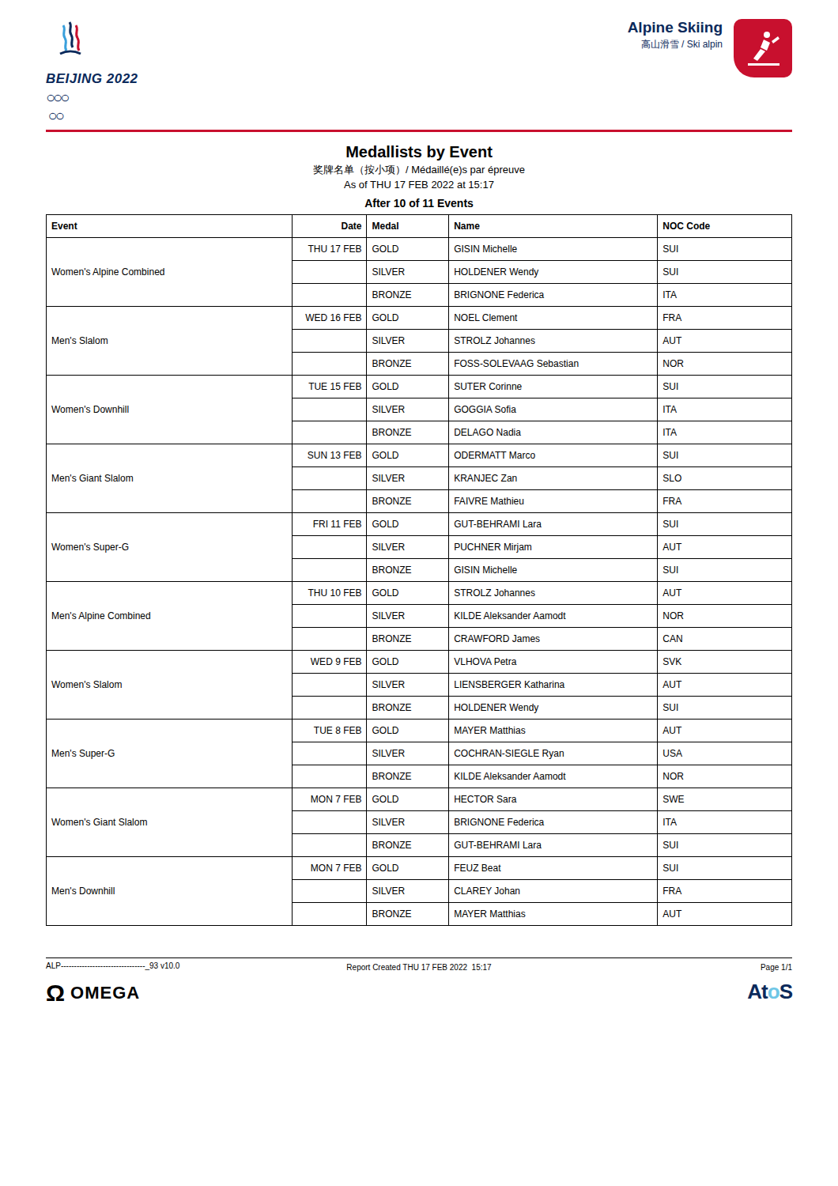BEIJING 2022
○○○
○○
Alpine Skiing
高山滑雪 / Ski alpin
Medallists by Event
奖牌名单（按小项）/ Médaillé(e)s par épreuve
As of THU 17 FEB 2022 at 15:17
After 10 of 11 Events
| Event | Date | Medal | Name | NOC Code |
| --- | --- | --- | --- | --- |
| Women's Alpine Combined | THU 17 FEB | GOLD | GISIN Michelle | SUI |
| | SILVER | HOLDENER Wendy | SUI |
| | BRONZE | BRIGNONE Federica | ITA |
| Men's Slalom | WED 16 FEB | GOLD | NOEL Clement | FRA |
| | SILVER | STROLZ Johannes | AUT |
| | BRONZE | FOSS-SOLEVAAG Sebastian | NOR |
| Women's Downhill | TUE 15 FEB | GOLD | SUTER Corinne | SUI |
| | SILVER | GOGGIA Sofia | ITA |
| | BRONZE | DELAGO Nadia | ITA |
| Men's Giant Slalom | SUN 13 FEB | GOLD | ODERMATT Marco | SUI |
| | SILVER | KRANJEC Zan | SLO |
| | BRONZE | FAIVRE Mathieu | FRA |
| Women's Super-G | FRI 11 FEB | GOLD | GUT-BEHRAMI Lara | SUI |
| | SILVER | PUCHNER Mirjam | AUT |
| | BRONZE | GISIN Michelle | SUI |
| Men's Alpine Combined | THU 10 FEB | GOLD | STROLZ Johannes | AUT |
| | SILVER | KILDE Aleksander Aamodt | NOR |
| | BRONZE | CRAWFORD James | CAN |
| Women's Slalom | WED 9 FEB | GOLD | VLHOVA Petra | SVK |
| | SILVER | LIENSBERGER Katharina | AUT |
| | BRONZE | HOLDENER Wendy | SUI |
| Men's Super-G | TUE 8 FEB | GOLD | MAYER Matthias | AUT |
| | SILVER | COCHRAN-SIEGLE Ryan | USA |
| | BRONZE | KILDE Aleksander Aamodt | NOR |
| Women's Giant Slalom | MON 7 FEB | GOLD | HECTOR Sara | SWE |
| | SILVER | BRIGNONE Federica | ITA |
| | BRONZE | GUT-BEHRAMI Lara | SUI |
| Men's Downhill | MON 7 FEB | GOLD | FEUZ Beat | SUI |
| | SILVER | CLAREY Johan | FRA |
| | BRONZE | MAYER Matthias | AUT |
ALP--------------------------------_93 v10.0
ΩOMEGA
Report Created THU 17 FEB 2022 15:17
Page 1/1
Ato S